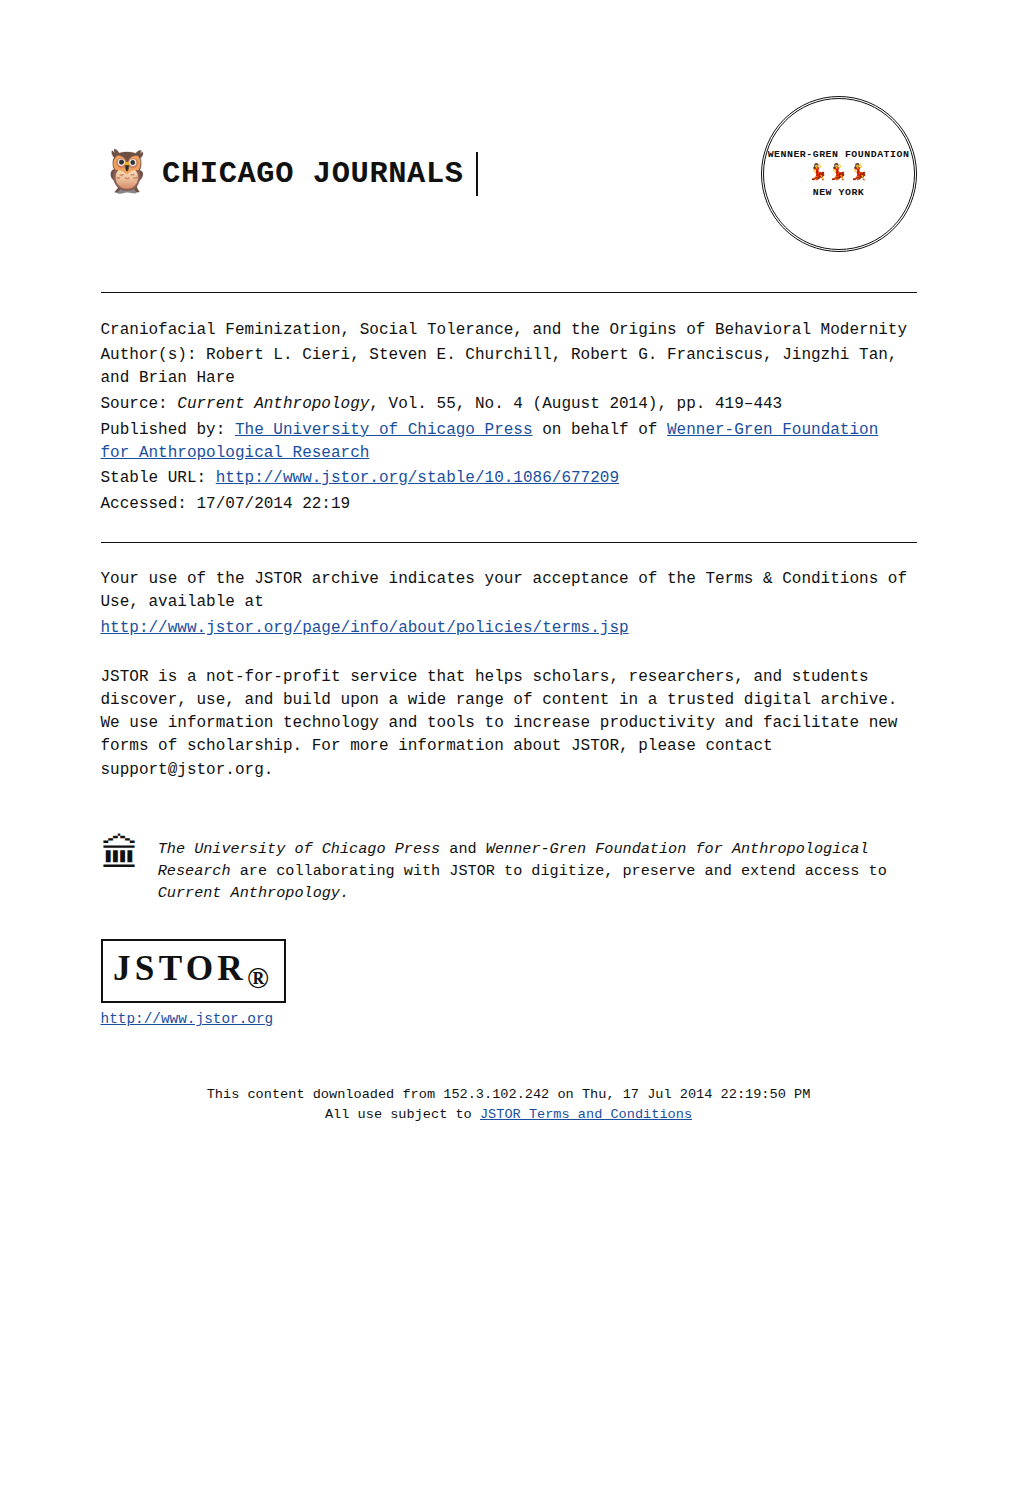🦉 CHICAGO JOURNALS
WENNER-GREN FOUNDATION
💃💃💃
NEW YORK
Craniofacial Feminization, Social Tolerance, and the Origins of Behavioral Modernity
Author(s): Robert L. Cieri, Steven E. Churchill, Robert G. Franciscus, Jingzhi Tan, and Brian Hare
Source: Current Anthropology, Vol. 55, No. 4 (August 2014), pp. 419–443
Published by: The University of Chicago Press on behalf of Wenner-Gren Foundation for Anthropological Research
Stable URL: http://www.jstor.org/stable/10.1086/677209
Accessed: 17/07/2014 22:19
Your use of the JSTOR archive indicates your acceptance of the Terms & Conditions of Use, available at
http://www.jstor.org/page/info/about/policies/terms.jsp
JSTOR is a not-for-profit service that helps scholars, researchers, and students discover, use, and build upon a wide range of content in a trusted digital archive. We use information technology and tools to increase productivity and facilitate new forms of scholarship. For more information about JSTOR, please contact support@jstor.org.
🏛
The University of Chicago Press and Wenner-Gren Foundation for Anthropological Research are collaborating with JSTOR to digitize, preserve and extend access to Current Anthropology.
JSTOR® http://www.jstor.org
This content downloaded from 152.3.102.242 on Thu, 17 Jul 2014 22:19:50 PM
All use subject to JSTOR Terms and Conditions